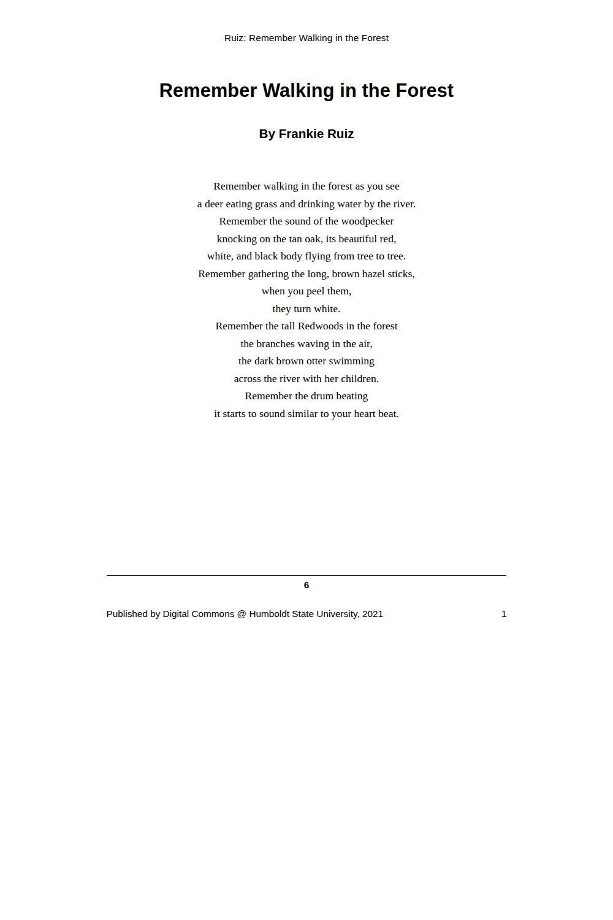Ruiz: Remember Walking in the Forest
Remember Walking in the Forest
By Frankie Ruiz
Remember walking in the forest as you see
a deer eating grass and drinking water by the river.
Remember the sound of the woodpecker
knocking on the tan oak, its beautiful red,
white, and black body flying from tree to tree.
Remember gathering the long, brown hazel sticks,
when you peel them,
they turn white.
Remember the tall Redwoods in the forest
the branches waving in the air,
the dark brown otter swimming
across the river with her children.
Remember the drum beating
it starts to sound similar to your heart beat.
6
Published by Digital Commons @ Humboldt State University, 2021
1